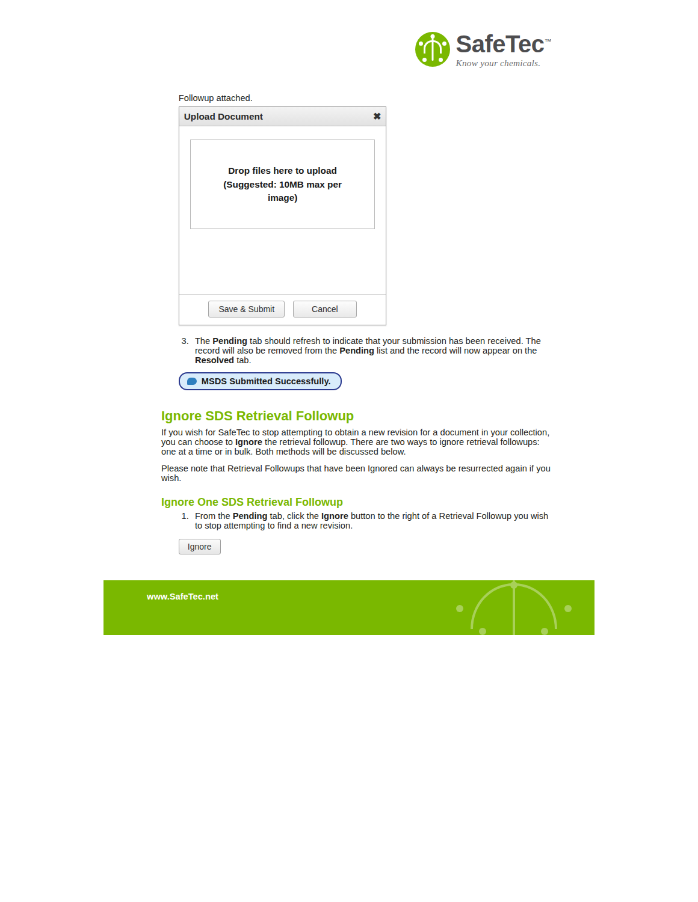SafeTec™
Know your chemicals.
Followup attached.
Upload Document ✖
Drop files here to upload
(Suggested: 10MB max per
image)
Save & Submit
Cancel
The Pending tab should refresh to indicate that your submission has been received. The record will also be removed from the Pending list and the record will now appear on the Resolved tab.
MSDS Submitted Successfully.
Ignore SDS Retrieval Followup
If you wish for SafeTec to stop attempting to obtain a new revision for a document in your collection, you can choose to Ignore the retrieval followup. There are two ways to ignore retrieval followups: one at a time or in bulk. Both methods will be discussed below.
Please note that Retrieval Followups that have been Ignored can always be resurrected again if you wish.
Ignore One SDS Retrieval Followup
From the Pending tab, click the Ignore button to the right of a Retrieval Followup you wish to stop attempting to find a new revision.
Ignore
www.SafeTec.net